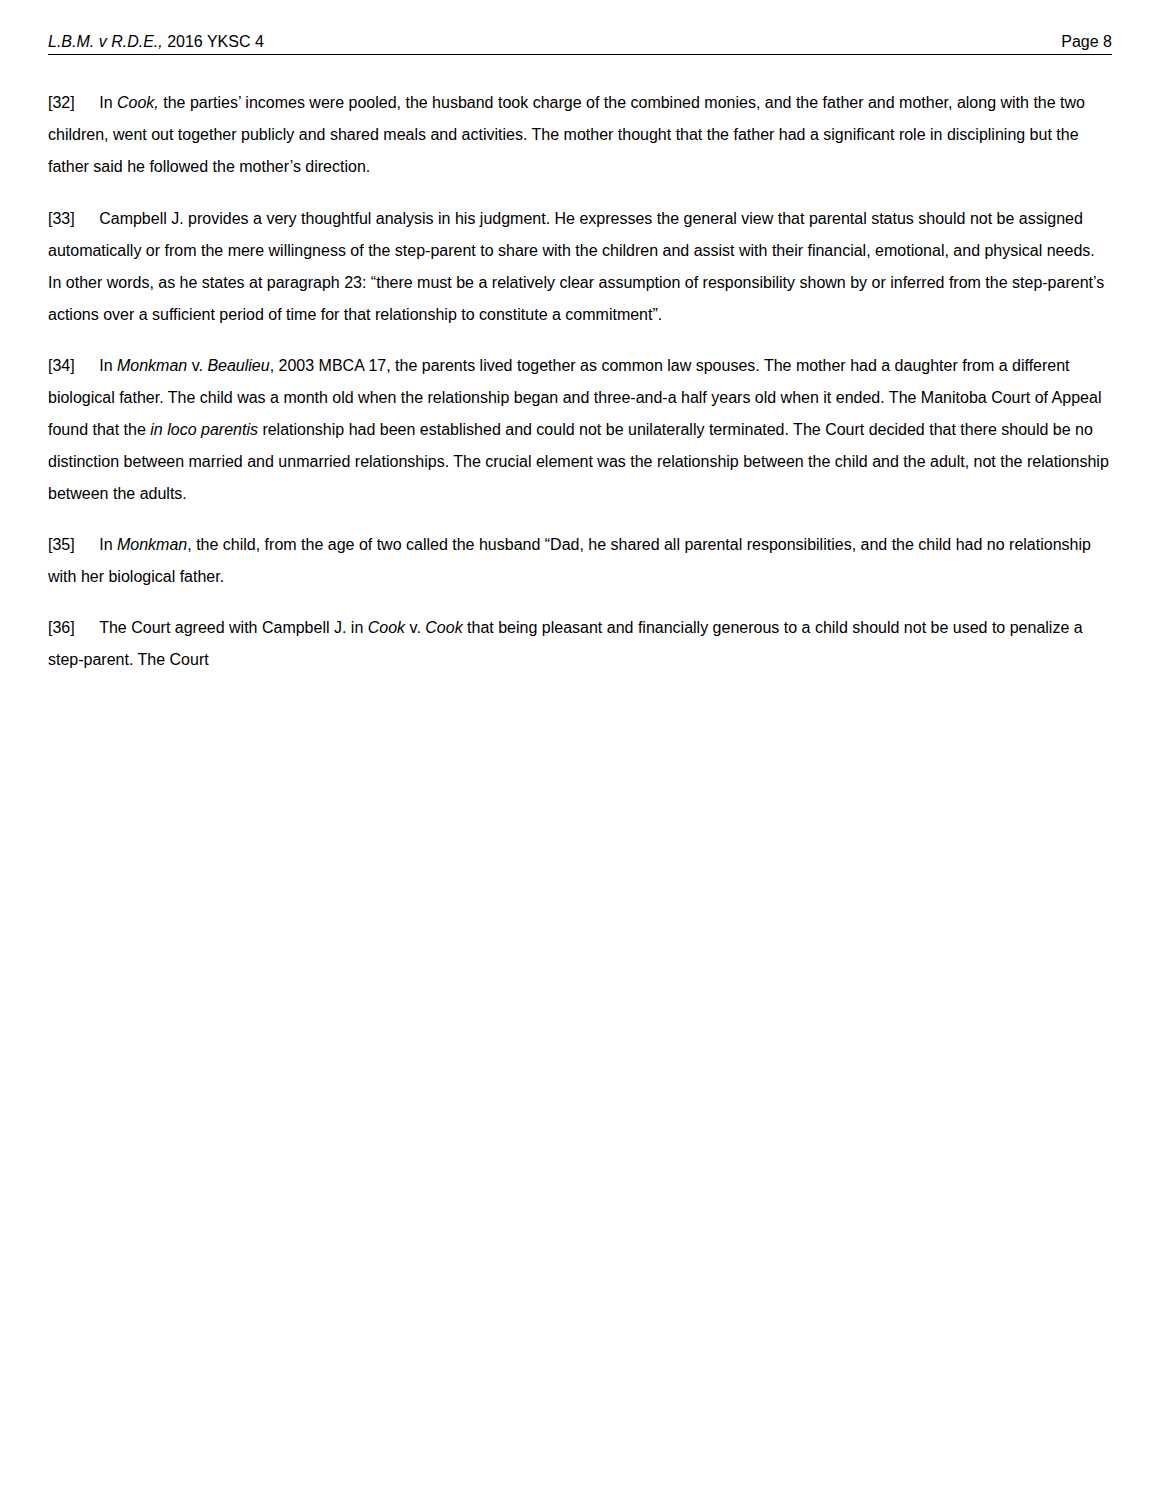L.B.M. v R.D.E., 2016 YKSC 4
Page 8
[32] In Cook, the parties’ incomes were pooled, the husband took charge of the combined monies, and the father and mother, along with the two children, went out together publicly and shared meals and activities. The mother thought that the father had a significant role in disciplining but the father said he followed the mother’s direction.
[33] Campbell J. provides a very thoughtful analysis in his judgment. He expresses the general view that parental status should not be assigned automatically or from the mere willingness of the step-parent to share with the children and assist with their financial, emotional, and physical needs. In other words, as he states at paragraph 23: “there must be a relatively clear assumption of responsibility shown by or inferred from the step-parent’s actions over a sufficient period of time for that relationship to constitute a commitment”.
[34] In Monkman v. Beaulieu, 2003 MBCA 17, the parents lived together as common law spouses. The mother had a daughter from a different biological father. The child was a month old when the relationship began and three-and-a half years old when it ended. The Manitoba Court of Appeal found that the in loco parentis relationship had been established and could not be unilaterally terminated. The Court decided that there should be no distinction between married and unmarried relationships. The crucial element was the relationship between the child and the adult, not the relationship between the adults.
[35] In Monkman, the child, from the age of two called the husband “Dad, he shared all parental responsibilities, and the child had no relationship with her biological father.
[36] The Court agreed with Campbell J. in Cook v. Cook that being pleasant and financially generous to a child should not be used to penalize a step-parent. The Court